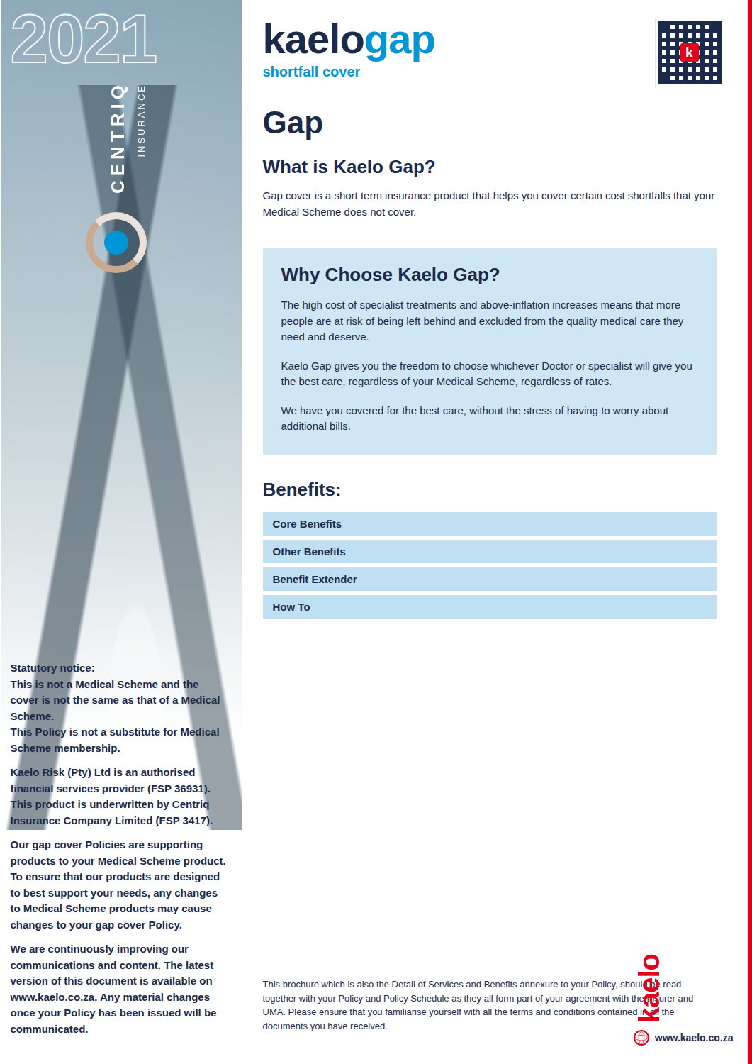2021
CENTRIQ
INSURANCE
Statutory notice:
This is not a Medical Scheme and the cover is not the same as that of a Medical Scheme.
This Policy is not a substitute for Medical Scheme membership.
Kaelo Risk (Pty) Ltd is an authorised financial services provider (FSP 36931). This product is underwritten by Centriq Insurance Company Limited (FSP 3417).
Our gap cover Policies are supporting products to your Medical Scheme product. To ensure that our products are designed to best support your needs, any changes to Medical Scheme products may cause changes to your gap cover Policy.
We are continuously improving our communications and content. The latest version of this document is available on www.kaelo.co.za. Any material changes once your Policy has been issued will be communicated.
kaelo gap
shortfall cover
Gap
What is Kaelo Gap?
Gap cover is a short term insurance product that helps you cover certain cost shortfalls that your Medical Scheme does not cover.
Why Choose Kaelo Gap?
The high cost of specialist treatments and above-inflation increases means that more people are at risk of being left behind and excluded from the quality medical care they need and deserve.
Kaelo Gap gives you the freedom to choose whichever Doctor or specialist will give you the best care, regardless of your Medical Scheme, regardless of rates.
We have you covered for the best care, without the stress of having to worry about additional bills.
Benefits:
Core Benefits
Other Benefits
Benefit Extender
How To
This brochure which is also the Detail of Services and Benefits annexure to your Policy, should be read together with your Policy and Policy Schedule as they all form part of your agreement with the Insurer and UMA. Please ensure that you familiarise yourself with all the terms and conditions contained in all the documents you have received.
kaelo
www.kaelo.co.za